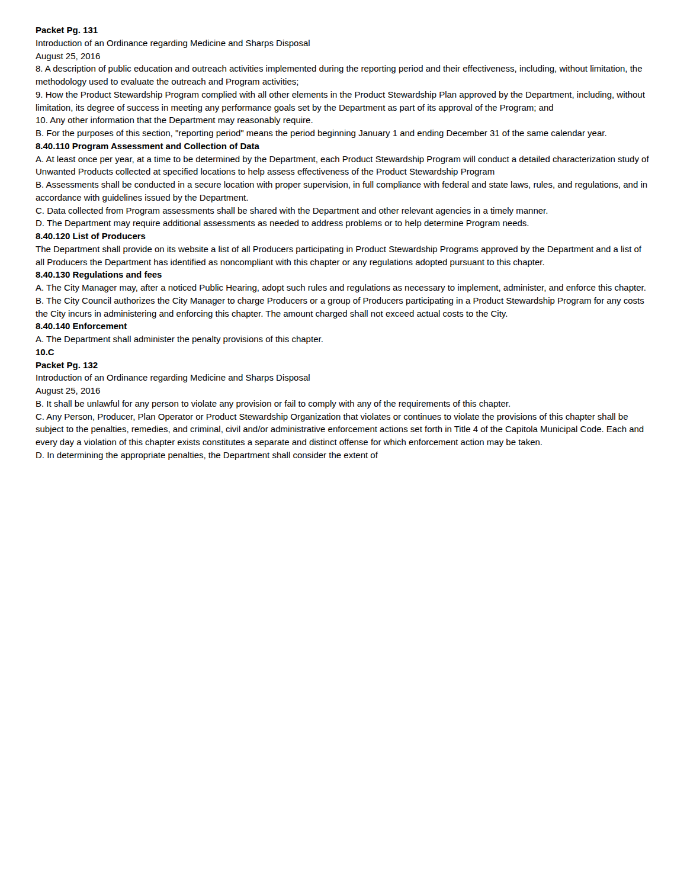Packet Pg. 131
Introduction of an Ordinance regarding Medicine and Sharps Disposal
August 25, 2016
8. A description of public education and outreach activities implemented during the reporting period and their effectiveness, including, without limitation, the methodology used to evaluate the outreach and Program activities;
9. How the Product Stewardship Program complied with all other elements in the Product Stewardship Plan approved by the Department, including, without limitation, its degree of success in meeting any performance goals set by the Department as part of its approval of the Program; and
10. Any other information that the Department may reasonably require.
B. For the purposes of this section, "reporting period" means the period beginning January 1 and ending December 31 of the same calendar year.
8.40.110 Program Assessment and Collection of Data
A. At least once per year, at a time to be determined by the Department, each Product Stewardship Program will conduct a detailed characterization study of Unwanted Products collected at specified locations to help assess effectiveness of the Product Stewardship Program
B. Assessments shall be conducted in a secure location with proper supervision, in full compliance with federal and state laws, rules, and regulations, and in accordance with guidelines issued by the Department.
C. Data collected from Program assessments shall be shared with the Department and other relevant agencies in a timely manner.
D. The Department may require additional assessments as needed to address problems or to help determine Program needs.
8.40.120 List of Producers
The Department shall provide on its website a list of all Producers participating in Product Stewardship Programs approved by the Department and a list of all Producers the Department has identified as noncompliant with this chapter or any regulations adopted pursuant to this chapter.
8.40.130 Regulations and fees
A. The City Manager may, after a noticed Public Hearing, adopt such rules and regulations as necessary to implement, administer, and enforce this chapter.
B. The City Council authorizes the City Manager to charge Producers or a group of Producers participating in a Product Stewardship Program for any costs the City incurs in administering and enforcing this chapter. The amount charged shall not exceed actual costs to the City.
8.40.140 Enforcement
A. The Department shall administer the penalty provisions of this chapter.
10.C
Packet Pg. 132
Introduction of an Ordinance regarding Medicine and Sharps Disposal
August 25, 2016
B. It shall be unlawful for any person to violate any provision or fail to comply with any of the requirements of this chapter.
C. Any Person, Producer, Plan Operator or Product Stewardship Organization that violates or continues to violate the provisions of this chapter shall be subject to the penalties, remedies, and criminal, civil and/or administrative enforcement actions set forth in Title 4 of the Capitola Municipal Code. Each and every day a violation of this chapter exists constitutes a separate and distinct offense for which enforcement action may be taken.
D. In determining the appropriate penalties, the Department shall consider the extent of